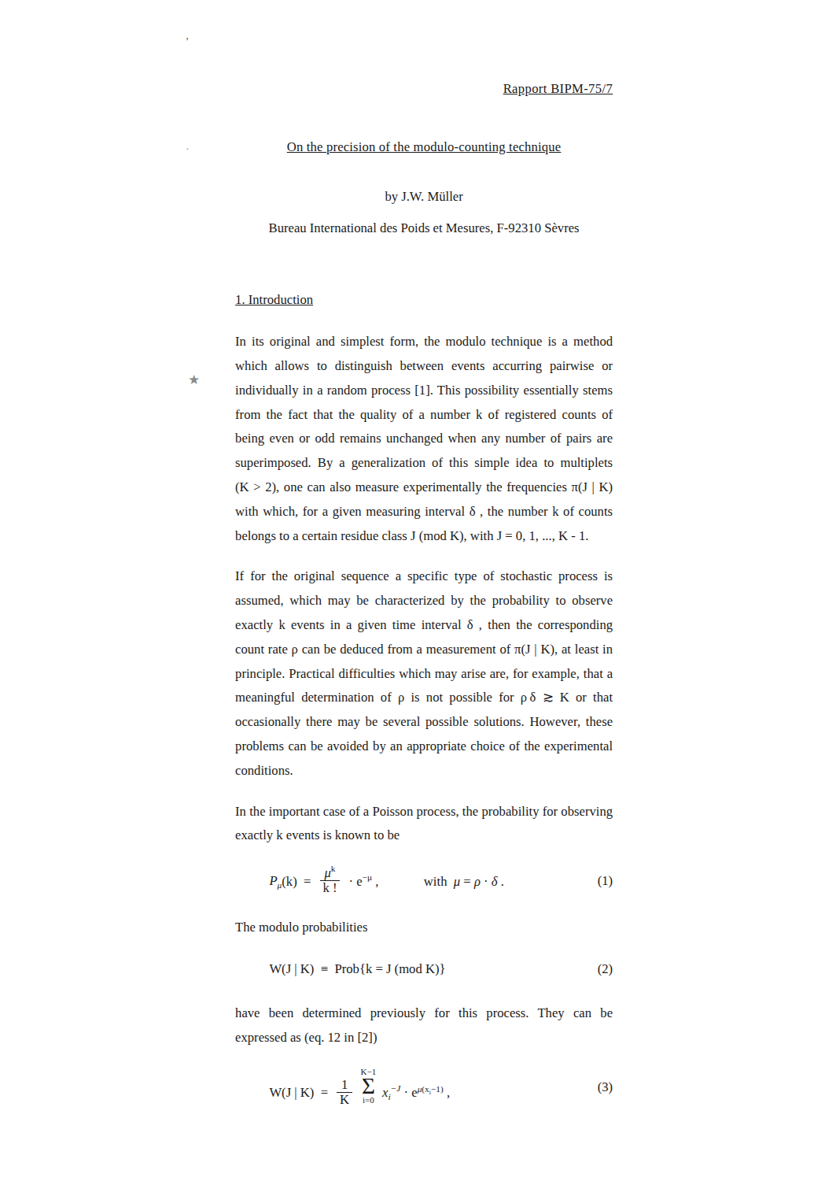'
.
★
Rapport BIPM-75/7
On the precision of the modulo-counting technique
by J.W. Müller
Bureau International des Poids et Mesures, F-92310 Sèvres
1. Introduction
In its original and simplest form, the modulo technique is a method which allows to distinguish between events accurring pairwise or individually in a random process [1]. This possibility essentially stems from the fact that the quality of a number k of registered counts of being even or odd remains unchanged when any number of pairs are superimposed. By a generalization of this simple idea to multiplets (K > 2), one can also measure experimentally the frequencies π(J | K) with which, for a given measuring interval δ , the number k of counts belongs to a certain residue class J (mod K), with J = 0, 1, ..., K - 1.
If for the original sequence a specific type of stochastic process is assumed, which may be characterized by the probability to observe exactly k events in a given time interval δ , then the corresponding count rate ρ can be deduced from a measurement of π(J | K), at least in principle. Practical difficulties which may arise are, for example, that a meaningful determination of ρ is not possible for ρ δ ≳ K or that occasionally there may be several possible solutions. However, these problems can be avoided by an appropriate choice of the experimental conditions.
In the important case of a Poisson process, the probability for observing exactly k events is known to be
Pμ(k) = μk k ! · e−μ , with μ = ρ · δ .
(1)
The modulo probabilities
W(J | K) ≡ Prob{k = J (mod K)}
(2)
have been determined previously for this process. They can be expressed as (eq. 12 in [2])
W(J | K) = 1 K K−1 Σ i=0 xi−J · eμ(xi−1) ,
(3)